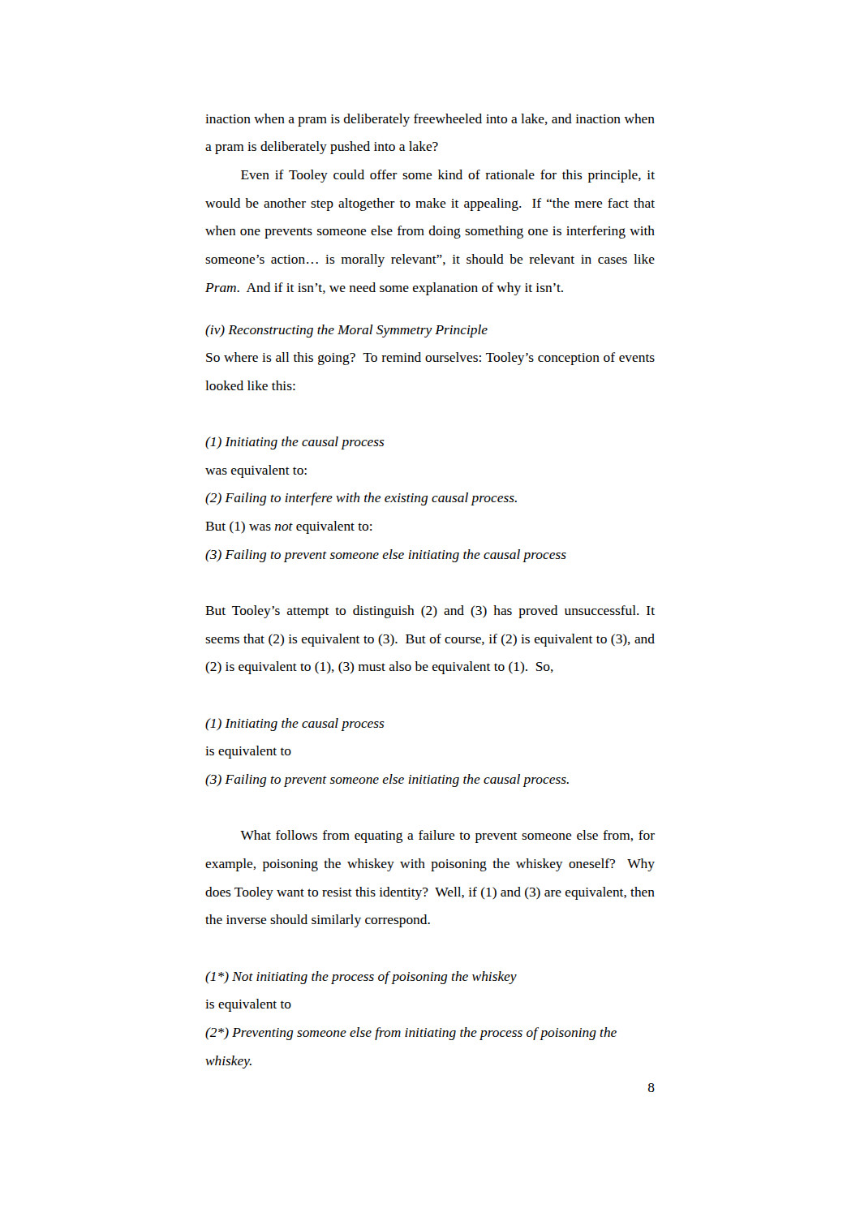inaction when a pram is deliberately freewheeled into a lake, and inaction when a pram is deliberately pushed into a lake?
Even if Tooley could offer some kind of rationale for this principle, it would be another step altogether to make it appealing. If “the mere fact that when one prevents someone else from doing something one is interfering with someone’s action… is morally relevant”, it should be relevant in cases like Pram. And if it isn’t, we need some explanation of why it isn’t.
(iv) Reconstructing the Moral Symmetry Principle
So where is all this going? To remind ourselves: Tooley’s conception of events looked like this:
(1) Initiating the causal process
was equivalent to:
(2) Failing to interfere with the existing causal process.
But (1) was not equivalent to:
(3) Failing to prevent someone else initiating the causal process
But Tooley’s attempt to distinguish (2) and (3) has proved unsuccessful. It seems that (2) is equivalent to (3). But of course, if (2) is equivalent to (3), and (2) is equivalent to (1), (3) must also be equivalent to (1). So,
(1) Initiating the causal process
is equivalent to
(3) Failing to prevent someone else initiating the causal process.
What follows from equating a failure to prevent someone else from, for example, poisoning the whiskey with poisoning the whiskey oneself? Why does Tooley want to resist this identity? Well, if (1) and (3) are equivalent, then the inverse should similarly correspond.
(1*) Not initiating the process of poisoning the whiskey
is equivalent to
(2*) Preventing someone else from initiating the process of poisoning the whiskey.
8